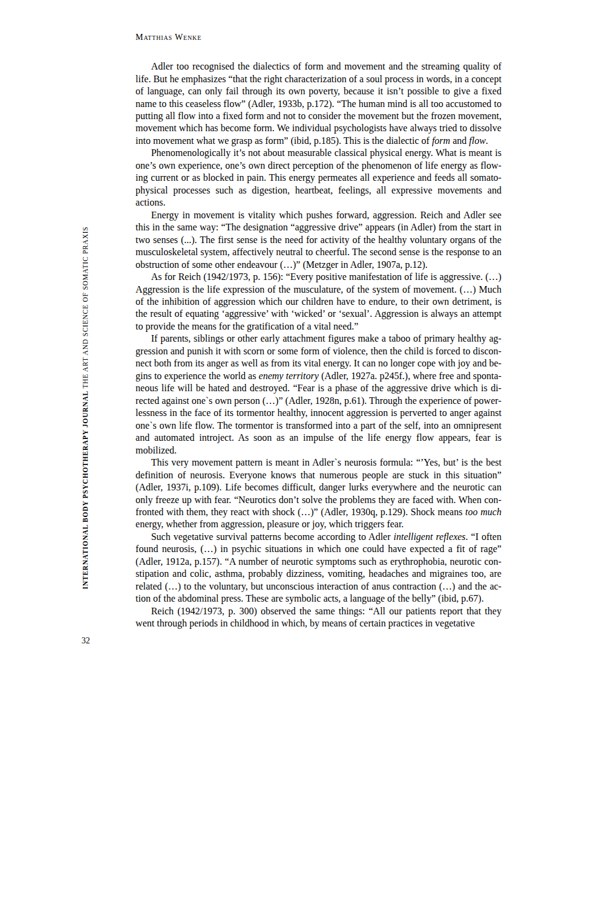INTERNATIONAL BODY PSYCHOTHERAPY JOURNAL THE ART AND SCIENCE OF SOMATIC PRAXIS
Matthias Wenke
Adler too recognised the dialectics of form and movement and the streaming quality of life. But he emphasizes “that the right characterization of a soul process in words, in a concept of language, can only fail through its own poverty, because it isn’t possible to give a fixed name to this ceaseless flow” (Adler, 1933b, p.172). “The human mind is all too accustomed to putting all flow into a fixed form and not to consider the movement but the frozen movement, movement which has become form. We individual psychologists have always tried to dissolve into movement what we grasp as form” (ibid, p.185). This is the dialectic of form and flow.
Phenomenologically it’s not about measurable classical physical energy. What is meant is one’s own experience, one’s own direct perception of the phenomenon of life energy as flowing current or as blocked in pain. This energy permeates all experience and feeds all somato-physical processes such as digestion, heartbeat, feelings, all expressive movements and actions.
Energy in movement is vitality which pushes forward, aggression. Reich and Adler see this in the same way: “The designation “aggressive drive” appears (in Adler) from the start in two senses (...). The first sense is the need for activity of the healthy voluntary organs of the musculoskeletal system, affectively neutral to cheerful. The second sense is the response to an obstruction of some other endeavour (…)” (Metzger in Adler, 1907a, p.12).
As for Reich (1942/1973, p. 156): “Every positive manifestation of life is aggressive. (…) Aggression is the life expression of the musculature, of the system of movement. (…) Much of the inhibition of aggression which our children have to endure, to their own detriment, is the result of equating ‘aggressive’ with ‘wicked’ or ‘sexual’. Aggression is always an attempt to provide the means for the gratification of a vital need.”
If parents, siblings or other early attachment figures make a taboo of primary healthy aggression and punish it with scorn or some form of violence, then the child is forced to disconnect both from its anger as well as from its vital energy. It can no longer cope with joy and begins to experience the world as enemy territory (Adler, 1927a. p245f.), where free and spontaneous life will be hated and destroyed. “Fear is a phase of the aggressive drive which is directed against one`s own person (…)” (Adler, 1928n, p.61). Through the experience of powerlessness in the face of its tormentor healthy, innocent aggression is perverted to anger against one`s own life flow. The tormentor is transformed into a part of the self, into an omnipresent and automated introject. As soon as an impulse of the life energy flow appears, fear is mobilized.
This very movement pattern is meant in Adler`s neurosis formula: “’Yes, but’ is the best definition of neurosis. Everyone knows that numerous people are stuck in this situation” (Adler, 1937i, p.109). Life becomes difficult, danger lurks everywhere and the neurotic can only freeze up with fear. “Neurotics don’t solve the problems they are faced with. When confronted with them, they react with shock (…)” (Adler, 1930q, p.129). Shock means too much energy, whether from aggression, pleasure or joy, which triggers fear.
Such vegetative survival patterns become according to Adler intelligent reflexes. “I often found neurosis, (…) in psychic situations in which one could have expected a fit of rage” (Adler, 1912a, p.157). “A number of neurotic symptoms such as erythrophobia, neurotic constipation and colic, asthma, probably dizziness, vomiting, headaches and migraines too, are related (…) to the voluntary, but unconscious interaction of anus contraction (…) and the action of the abdominal press. These are symbolic acts, a language of the belly” (ibid, p.67).
Reich (1942/1973, p. 300) observed the same things: “All our patients report that they went through periods in childhood in which, by means of certain practices in vegetative
32